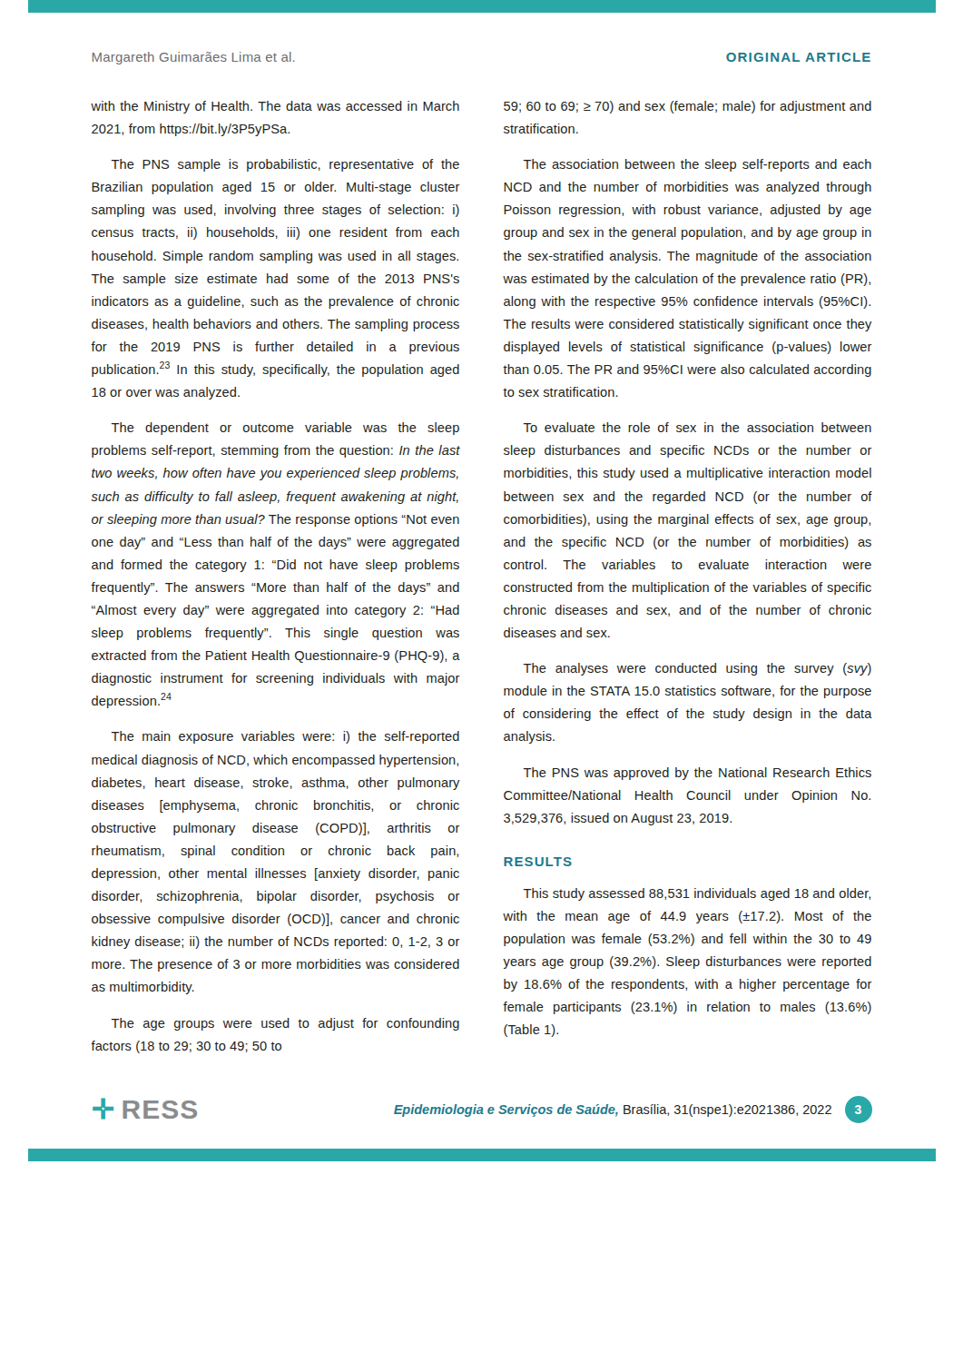Margareth Guimarães Lima et al.
ORIGINAL ARTICLE
with the Ministry of Health. The data was accessed in March 2021, from https://bit.ly/3P5yPSa.
The PNS sample is probabilistic, representative of the Brazilian population aged 15 or older. Multi-stage cluster sampling was used, involving three stages of selection: i) census tracts, ii) households, iii) one resident from each household. Simple random sampling was used in all stages. The sample size estimate had some of the 2013 PNS's indicators as a guideline, such as the prevalence of chronic diseases, health behaviors and others. The sampling process for the 2019 PNS is further detailed in a previous publication.23 In this study, specifically, the population aged 18 or over was analyzed.
The dependent or outcome variable was the sleep problems self-report, stemming from the question: In the last two weeks, how often have you experienced sleep problems, such as difficulty to fall asleep, frequent awakening at night, or sleeping more than usual? The response options “Not even one day” and “Less than half of the days” were aggregated and formed the category 1: “Did not have sleep problems frequently”. The answers “More than half of the days” and “Almost every day” were aggregated into category 2: “Had sleep problems frequently”. This single question was extracted from the Patient Health Questionnaire-9 (PHQ-9), a diagnostic instrument for screening individuals with major depression.24
The main exposure variables were: i) the self-reported medical diagnosis of NCD, which encompassed hypertension, diabetes, heart disease, stroke, asthma, other pulmonary diseases [emphysema, chronic bronchitis, or chronic obstructive pulmonary disease (COPD)], arthritis or rheumatism, spinal condition or chronic back pain, depression, other mental illnesses [anxiety disorder, panic disorder, schizophrenia, bipolar disorder, psychosis or obsessive compulsive disorder (OCD)], cancer and chronic kidney disease; ii) the number of NCDs reported: 0, 1-2, 3 or more. The presence of 3 or more morbidities was considered as multimorbidity.
The age groups were used to adjust for confounding factors (18 to 29; 30 to 49; 50 to
59; 60 to 69; ≥ 70) and sex (female; male) for adjustment and stratification.
The association between the sleep self-reports and each NCD and the number of morbidities was analyzed through Poisson regression, with robust variance, adjusted by age group and sex in the general population, and by age group in the sex-stratified analysis. The magnitude of the association was estimated by the calculation of the prevalence ratio (PR), along with the respective 95% confidence intervals (95%CI). The results were considered statistically significant once they displayed levels of statistical significance (p-values) lower than 0.05. The PR and 95%CI were also calculated according to sex stratification.
To evaluate the role of sex in the association between sleep disturbances and specific NCDs or the number or morbidities, this study used a multiplicative interaction model between sex and the regarded NCD (or the number of comorbidities), using the marginal effects of sex, age group, and the specific NCD (or the number of morbidities) as control. The variables to evaluate interaction were constructed from the multiplication of the variables of specific chronic diseases and sex, and of the number of chronic diseases and sex.
The analyses were conducted using the survey (svy) module in the STATA 15.0 statistics software, for the purpose of considering the effect of the study design in the data analysis.
The PNS was approved by the National Research Ethics Committee/National Health Council under Opinion No. 3,529,376, issued on August 23, 2019.
RESULTS
This study assessed 88,531 individuals aged 18 and older, with the mean age of 44.9 years (±17.2). Most of the population was female (53.2%) and fell within the 30 to 49 years age group (39.2%). Sleep disturbances were reported by 18.6% of the respondents, with a higher percentage for female participants (23.1%) in relation to males (13.6%) (Table 1).
✛ RESS
Epidemiologia e Serviços de Saúde, Brasília, 31(nspe1):e2021386, 2022
3